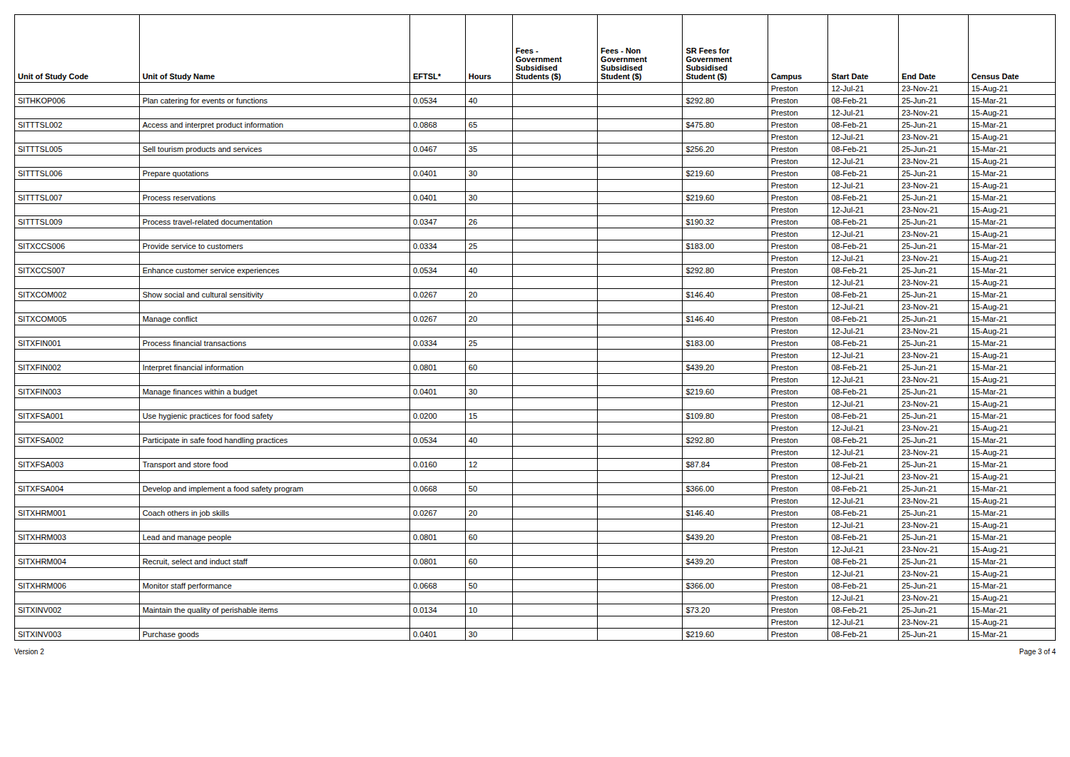| Unit of Study Code | Unit of Study Name | EFTSL* | Hours | Fees - Government Subsidised Students ($) | Fees - Non Government Subsidised Student ($) | SR Fees for Government Subsidised Student ($) | Campus | Start Date | End Date | Census Date |
| --- | --- | --- | --- | --- | --- | --- | --- | --- | --- | --- |
| | | | | | | | Preston | 12-Jul-21 | 23-Nov-21 | 15-Aug-21 |
| SITHKOP006 | Plan catering for events or functions | 0.0534 | 40 | | | $292.80 | Preston | 08-Feb-21 | 25-Jun-21 | 15-Mar-21 |
| | | | | | | | Preston | 12-Jul-21 | 23-Nov-21 | 15-Aug-21 |
| SITTTSL002 | Access and interpret product information | 0.0868 | 65 | | | $475.80 | Preston | 08-Feb-21 | 25-Jun-21 | 15-Mar-21 |
| | | | | | | | Preston | 12-Jul-21 | 23-Nov-21 | 15-Aug-21 |
| SITTTSL005 | Sell tourism products and services | 0.0467 | 35 | | | $256.20 | Preston | 08-Feb-21 | 25-Jun-21 | 15-Mar-21 |
| | | | | | | | Preston | 12-Jul-21 | 23-Nov-21 | 15-Aug-21 |
| SITTTSL006 | Prepare quotations | 0.0401 | 30 | | | $219.60 | Preston | 08-Feb-21 | 25-Jun-21 | 15-Mar-21 |
| | | | | | | | Preston | 12-Jul-21 | 23-Nov-21 | 15-Aug-21 |
| SITTTSL007 | Process reservations | 0.0401 | 30 | | | $219.60 | Preston | 08-Feb-21 | 25-Jun-21 | 15-Mar-21 |
| | | | | | | | Preston | 12-Jul-21 | 23-Nov-21 | 15-Aug-21 |
| SITTTSL009 | Process travel-related documentation | 0.0347 | 26 | | | $190.32 | Preston | 08-Feb-21 | 25-Jun-21 | 15-Mar-21 |
| | | | | | | | Preston | 12-Jul-21 | 23-Nov-21 | 15-Aug-21 |
| SITXCCS006 | Provide service to customers | 0.0334 | 25 | | | $183.00 | Preston | 08-Feb-21 | 25-Jun-21 | 15-Mar-21 |
| | | | | | | | Preston | 12-Jul-21 | 23-Nov-21 | 15-Aug-21 |
| SITXCCS007 | Enhance customer service experiences | 0.0534 | 40 | | | $292.80 | Preston | 08-Feb-21 | 25-Jun-21 | 15-Mar-21 |
| | | | | | | | Preston | 12-Jul-21 | 23-Nov-21 | 15-Aug-21 |
| SITXCOM002 | Show social and cultural sensitivity | 0.0267 | 20 | | | $146.40 | Preston | 08-Feb-21 | 25-Jun-21 | 15-Mar-21 |
| | | | | | | | Preston | 12-Jul-21 | 23-Nov-21 | 15-Aug-21 |
| SITXCOM005 | Manage conflict | 0.0267 | 20 | | | $146.40 | Preston | 08-Feb-21 | 25-Jun-21 | 15-Mar-21 |
| | | | | | | | Preston | 12-Jul-21 | 23-Nov-21 | 15-Aug-21 |
| SITXFIN001 | Process financial transactions | 0.0334 | 25 | | | $183.00 | Preston | 08-Feb-21 | 25-Jun-21 | 15-Mar-21 |
| | | | | | | | Preston | 12-Jul-21 | 23-Nov-21 | 15-Aug-21 |
| SITXFIN002 | Interpret financial information | 0.0801 | 60 | | | $439.20 | Preston | 08-Feb-21 | 25-Jun-21 | 15-Mar-21 |
| | | | | | | | Preston | 12-Jul-21 | 23-Nov-21 | 15-Aug-21 |
| SITXFIN003 | Manage finances within a budget | 0.0401 | 30 | | | $219.60 | Preston | 08-Feb-21 | 25-Jun-21 | 15-Mar-21 |
| | | | | | | | Preston | 12-Jul-21 | 23-Nov-21 | 15-Aug-21 |
| SITXFSA001 | Use hygienic practices for food safety | 0.0200 | 15 | | | $109.80 | Preston | 08-Feb-21 | 25-Jun-21 | 15-Mar-21 |
| | | | | | | | Preston | 12-Jul-21 | 23-Nov-21 | 15-Aug-21 |
| SITXFSA002 | Participate in safe food handling practices | 0.0534 | 40 | | | $292.80 | Preston | 08-Feb-21 | 25-Jun-21 | 15-Mar-21 |
| | | | | | | | Preston | 12-Jul-21 | 23-Nov-21 | 15-Aug-21 |
| SITXFSA003 | Transport and store food | 0.0160 | 12 | | | $87.84 | Preston | 08-Feb-21 | 25-Jun-21 | 15-Mar-21 |
| | | | | | | | Preston | 12-Jul-21 | 23-Nov-21 | 15-Aug-21 |
| SITXFSA004 | Develop and implement a food safety program | 0.0668 | 50 | | | $366.00 | Preston | 08-Feb-21 | 25-Jun-21 | 15-Mar-21 |
| | | | | | | | Preston | 12-Jul-21 | 23-Nov-21 | 15-Aug-21 |
| SITXHRM001 | Coach others in job skills | 0.0267 | 20 | | | $146.40 | Preston | 08-Feb-21 | 25-Jun-21 | 15-Mar-21 |
| | | | | | | | Preston | 12-Jul-21 | 23-Nov-21 | 15-Aug-21 |
| SITXHRM003 | Lead and manage people | 0.0801 | 60 | | | $439.20 | Preston | 08-Feb-21 | 25-Jun-21 | 15-Mar-21 |
| | | | | | | | Preston | 12-Jul-21 | 23-Nov-21 | 15-Aug-21 |
| SITXHRM004 | Recruit, select and induct staff | 0.0801 | 60 | | | $439.20 | Preston | 08-Feb-21 | 25-Jun-21 | 15-Mar-21 |
| | | | | | | | Preston | 12-Jul-21 | 23-Nov-21 | 15-Aug-21 |
| SITXHRM006 | Monitor staff performance | 0.0668 | 50 | | | $366.00 | Preston | 08-Feb-21 | 25-Jun-21 | 15-Mar-21 |
| | | | | | | | Preston | 12-Jul-21 | 23-Nov-21 | 15-Aug-21 |
| SITXINV002 | Maintain the quality of perishable items | 0.0134 | 10 | | | $73.20 | Preston | 08-Feb-21 | 25-Jun-21 | 15-Mar-21 |
| | | | | | | | Preston | 12-Jul-21 | 23-Nov-21 | 15-Aug-21 |
| SITXINV003 | Purchase goods | 0.0401 | 30 | | | $219.60 | Preston | 08-Feb-21 | 25-Jun-21 | 15-Mar-21 |
Version 2 Page 3 of 4